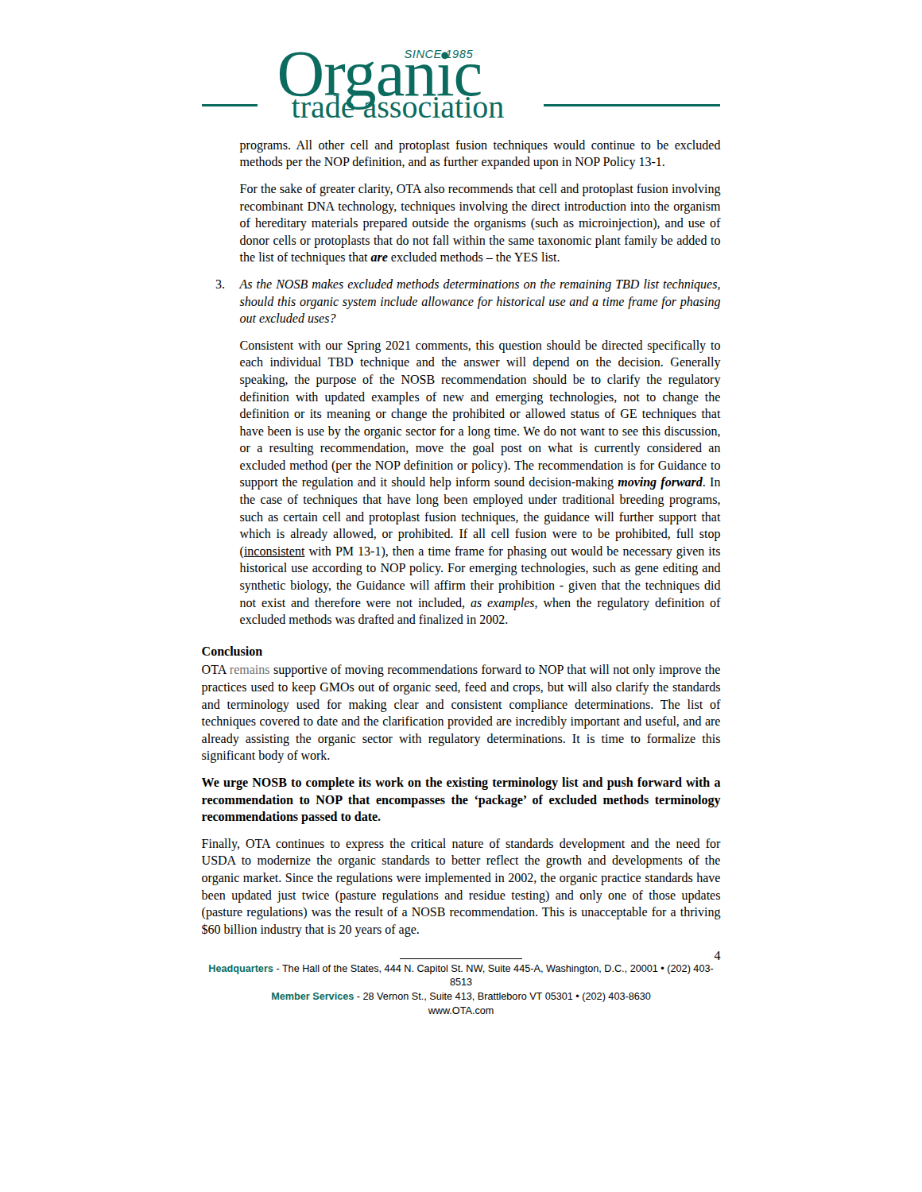SINCE 1985
Organic
trade association
programs. All other cell and protoplast fusion techniques would continue to be excluded methods per the NOP definition, and as further expanded upon in NOP Policy 13-1.
For the sake of greater clarity, OTA also recommends that cell and protoplast fusion involving recombinant DNA technology, techniques involving the direct introduction into the organism of hereditary materials prepared outside the organisms (such as microinjection), and use of donor cells or protoplasts that do not fall within the same taxonomic plant family be added to the list of techniques that are excluded methods – the YES list.
3.
As the NOSB makes excluded methods determinations on the remaining TBD list techniques, should this organic system include allowance for historical use and a time frame for phasing out excluded uses?
Consistent with our Spring 2021 comments, this question should be directed specifically to each individual TBD technique and the answer will depend on the decision. Generally speaking, the purpose of the NOSB recommendation should be to clarify the regulatory definition with updated examples of new and emerging technologies, not to change the definition or its meaning or change the prohibited or allowed status of GE techniques that have been is use by the organic sector for a long time. We do not want to see this discussion, or a resulting recommendation, move the goal post on what is currently considered an excluded method (per the NOP definition or policy). The recommendation is for Guidance to support the regulation and it should help inform sound decision-making moving forward. In the case of techniques that have long been employed under traditional breeding programs, such as certain cell and protoplast fusion techniques, the guidance will further support that which is already allowed, or prohibited. If all cell fusion were to be prohibited, full stop (inconsistent with PM 13-1), then a time frame for phasing out would be necessary given its historical use according to NOP policy. For emerging technologies, such as gene editing and synthetic biology, the Guidance will affirm their prohibition - given that the techniques did not exist and therefore were not included, as examples, when the regulatory definition of excluded methods was drafted and finalized in 2002.
Conclusion
OTA remains supportive of moving recommendations forward to NOP that will not only improve the practices used to keep GMOs out of organic seed, feed and crops, but will also clarify the standards and terminology used for making clear and consistent compliance determinations. The list of techniques covered to date and the clarification provided are incredibly important and useful, and are already assisting the organic sector with regulatory determinations. It is time to formalize this significant body of work.
We urge NOSB to complete its work on the existing terminology list and push forward with a recommendation to NOP that encompasses the ‘package’ of excluded methods terminology recommendations passed to date.
Finally, OTA continues to express the critical nature of standards development and the need for USDA to modernize the organic standards to better reflect the growth and developments of the organic market. Since the regulations were implemented in 2002, the organic practice standards have been updated just twice (pasture regulations and residue testing) and only one of those updates (pasture regulations) was the result of a NOSB recommendation. This is unacceptable for a thriving $60 billion industry that is 20 years of age.
4
Headquarters - The Hall of the States, 444 N. Capitol St. NW, Suite 445-A, Washington, D.C., 20001 • (202) 403-8513
Member Services - 28 Vernon St., Suite 413, Brattleboro VT 05301 • (202) 403-8630
www.OTA.com